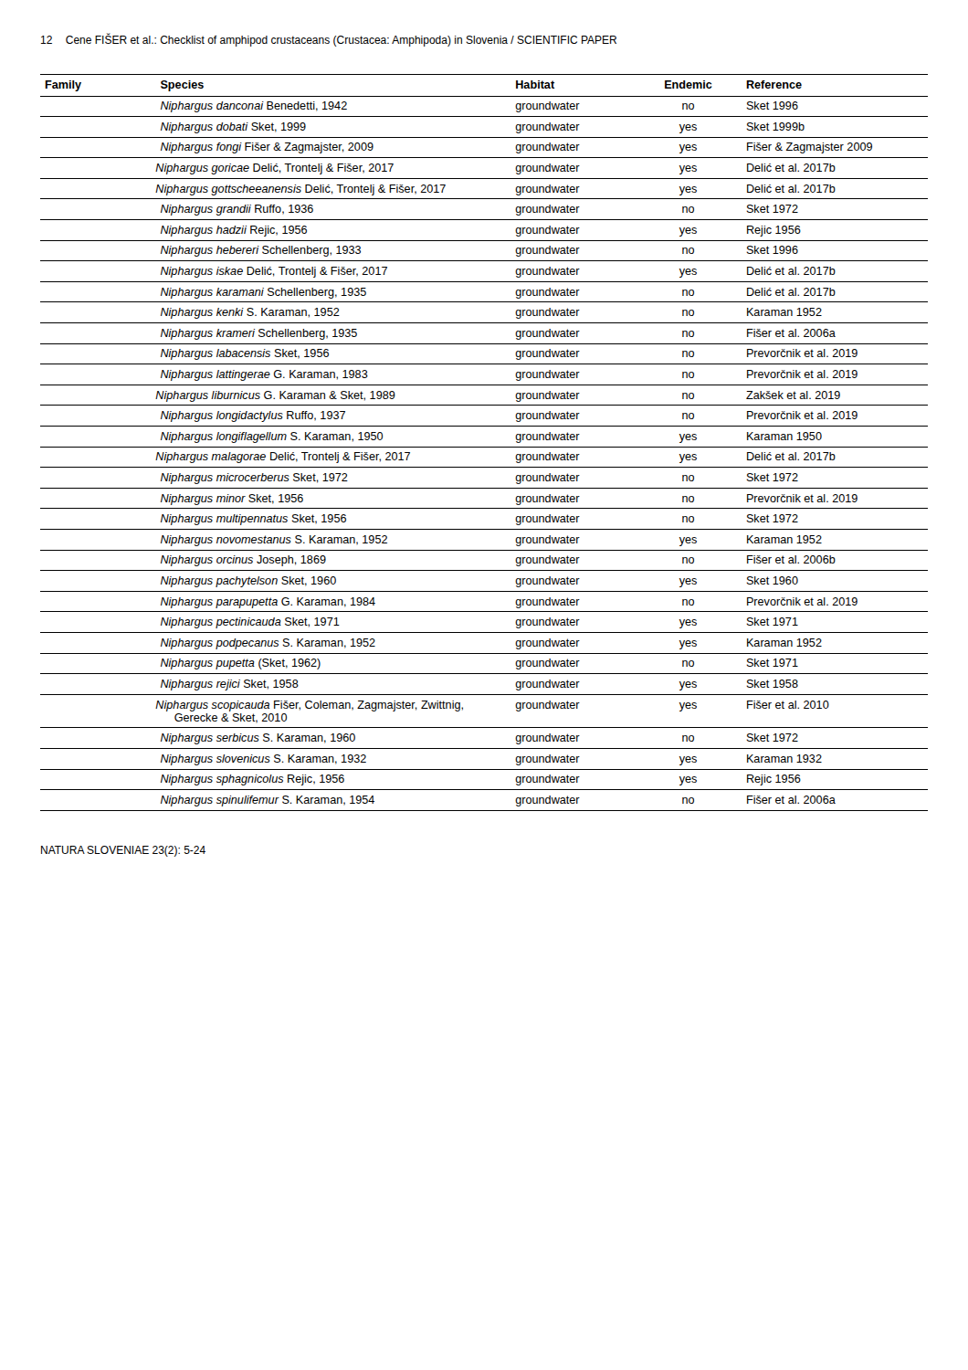12 Cene FIŠER et al.: Checklist of amphipod crustaceans (Crustacea: Amphipoda) in Slovenia / SCIENTIFIC PAPER
| Family | Species | Habitat | Endemic | Reference |
| --- | --- | --- | --- | --- |
| | Niphargus danconai Benedetti, 1942 | groundwater | no | Sket 1996 |
| | Niphargus dobati Sket, 1999 | groundwater | yes | Sket 1999b |
| | Niphargus fongi Fišer & Zagmajster, 2009 | groundwater | yes | Fišer & Zagmajster 2009 |
| | Niphargus goricae Delić, Trontelj & Fišer, 2017 | groundwater | yes | Delić et al. 2017b |
| | Niphargus gottscheeanensis Delić, Trontelj & Fišer, 2017 | groundwater | yes | Delić et al. 2017b |
| | Niphargus grandii Ruffo, 1936 | groundwater | no | Sket 1972 |
| | Niphargus hadzii Rejic, 1956 | groundwater | yes | Rejic 1956 |
| | Niphargus hebereri Schellenberg, 1933 | groundwater | no | Sket 1996 |
| | Niphargus iskae Delić, Trontelj & Fišer, 2017 | groundwater | yes | Delić et al. 2017b |
| | Niphargus karamani Schellenberg, 1935 | groundwater | no | Delić et al. 2017b |
| | Niphargus kenki S. Karaman, 1952 | groundwater | no | Karaman 1952 |
| | Niphargus krameri Schellenberg, 1935 | groundwater | no | Fišer et al. 2006a |
| | Niphargus labacensis Sket, 1956 | groundwater | no | Prevorčnik et al. 2019 |
| | Niphargus lattingerae G. Karaman, 1983 | groundwater | no | Prevorčnik et al. 2019 |
| | Niphargus liburnicus G. Karaman & Sket, 1989 | groundwater | no | Zakšek et al. 2019 |
| | Niphargus longidactylus Ruffo, 1937 | groundwater | no | Prevorčnik et al. 2019 |
| | Niphargus longiflagellum S. Karaman, 1950 | groundwater | yes | Karaman 1950 |
| | Niphargus malagorae Delić, Trontelj & Fišer, 2017 | groundwater | yes | Delić et al. 2017b |
| | Niphargus microcerberus Sket, 1972 | groundwater | no | Sket 1972 |
| | Niphargus minor Sket, 1956 | groundwater | no | Prevorčnik et al. 2019 |
| | Niphargus multipennatus Sket, 1956 | groundwater | no | Sket 1972 |
| | Niphargus novomestanus S. Karaman, 1952 | groundwater | yes | Karaman 1952 |
| | Niphargus orcinus Joseph, 1869 | groundwater | no | Fišer et al. 2006b |
| | Niphargus pachytelson Sket, 1960 | groundwater | yes | Sket 1960 |
| | Niphargus parapupetta G. Karaman, 1984 | groundwater | no | Prevorčnik et al. 2019 |
| | Niphargus pectinicauda Sket, 1971 | groundwater | yes | Sket 1971 |
| | Niphargus podpecanus S. Karaman, 1952 | groundwater | yes | Karaman 1952 |
| | Niphargus pupetta (Sket, 1962) | groundwater | no | Sket 1971 |
| | Niphargus rejici Sket, 1958 | groundwater | yes | Sket 1958 |
| | Niphargus scopicauda Fišer, Coleman, Zagmajster, Zwittnig, Gerecke & Sket, 2010 | groundwater | yes | Fišer et al. 2010 |
| | Niphargus serbicus S. Karaman, 1960 | groundwater | no | Sket 1972 |
| | Niphargus slovenicus S. Karaman, 1932 | groundwater | yes | Karaman 1932 |
| | Niphargus sphagnicolus Rejic, 1956 | groundwater | yes | Rejic 1956 |
| | Niphargus spinulifemur S. Karaman, 1954 | groundwater | no | Fišer et al. 2006a |
NATURA SLOVENIAE 23(2): 5-24